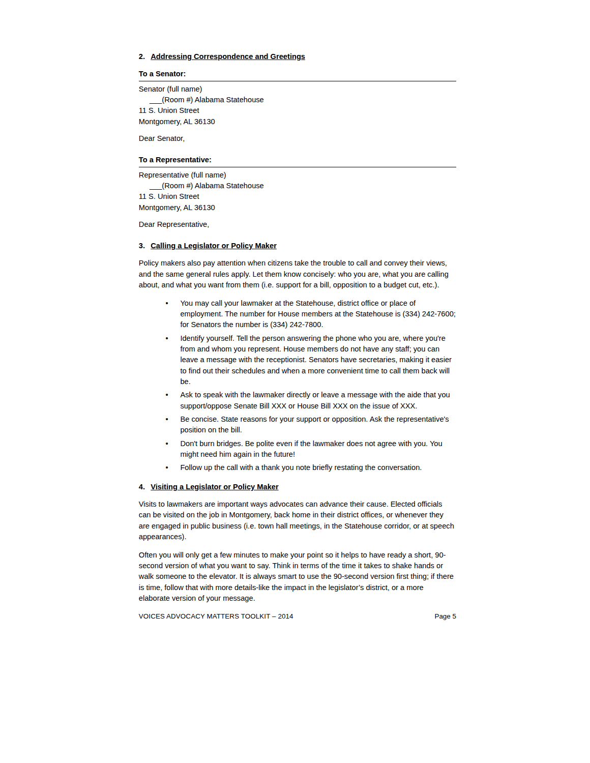2. Addressing Correspondence and Greetings
To a Senator:
Senator (full name)
___(Room #) Alabama Statehouse
11 S. Union Street
Montgomery, AL 36130
Dear Senator,
To a Representative:
Representative (full name)
___(Room #) Alabama Statehouse
11 S. Union Street
Montgomery, AL 36130
Dear Representative,
3. Calling a Legislator or Policy Maker
Policy makers also pay attention when citizens take the trouble to call and convey their views, and the same general rules apply. Let them know concisely: who you are, what you are calling about, and what you want from them (i.e. support for a bill, opposition to a budget cut, etc.).
You may call your lawmaker at the Statehouse, district office or place of employment. The number for House members at the Statehouse is (334) 242-7600; for Senators the number is (334) 242-7800.
Identify yourself. Tell the person answering the phone who you are, where you're from and whom you represent. House members do not have any staff; you can leave a message with the receptionist. Senators have secretaries, making it easier to find out their schedules and when a more convenient time to call them back will be.
Ask to speak with the lawmaker directly or leave a message with the aide that you support/oppose Senate Bill XXX or House Bill XXX on the issue of XXX.
Be concise. State reasons for your support or opposition. Ask the representative's position on the bill.
Don't burn bridges. Be polite even if the lawmaker does not agree with you. You might need him again in the future!
Follow up the call with a thank you note briefly restating the conversation.
4. Visiting a Legislator or Policy Maker
Visits to lawmakers are important ways advocates can advance their cause. Elected officials can be visited on the job in Montgomery, back home in their district offices, or whenever they are engaged in public business (i.e. town hall meetings, in the Statehouse corridor, or at speech appearances).
Often you will only get a few minutes to make your point so it helps to have ready a short, 90-second version of what you want to say. Think in terms of the time it takes to shake hands or walk someone to the elevator. It is always smart to use the 90-second version first thing; if there is time, follow that with more details-like the impact in the legislator’s district, or a more elaborate version of your message.
VOICES ADVOCACY MATTERS TOOLKIT – 2014 Page 5